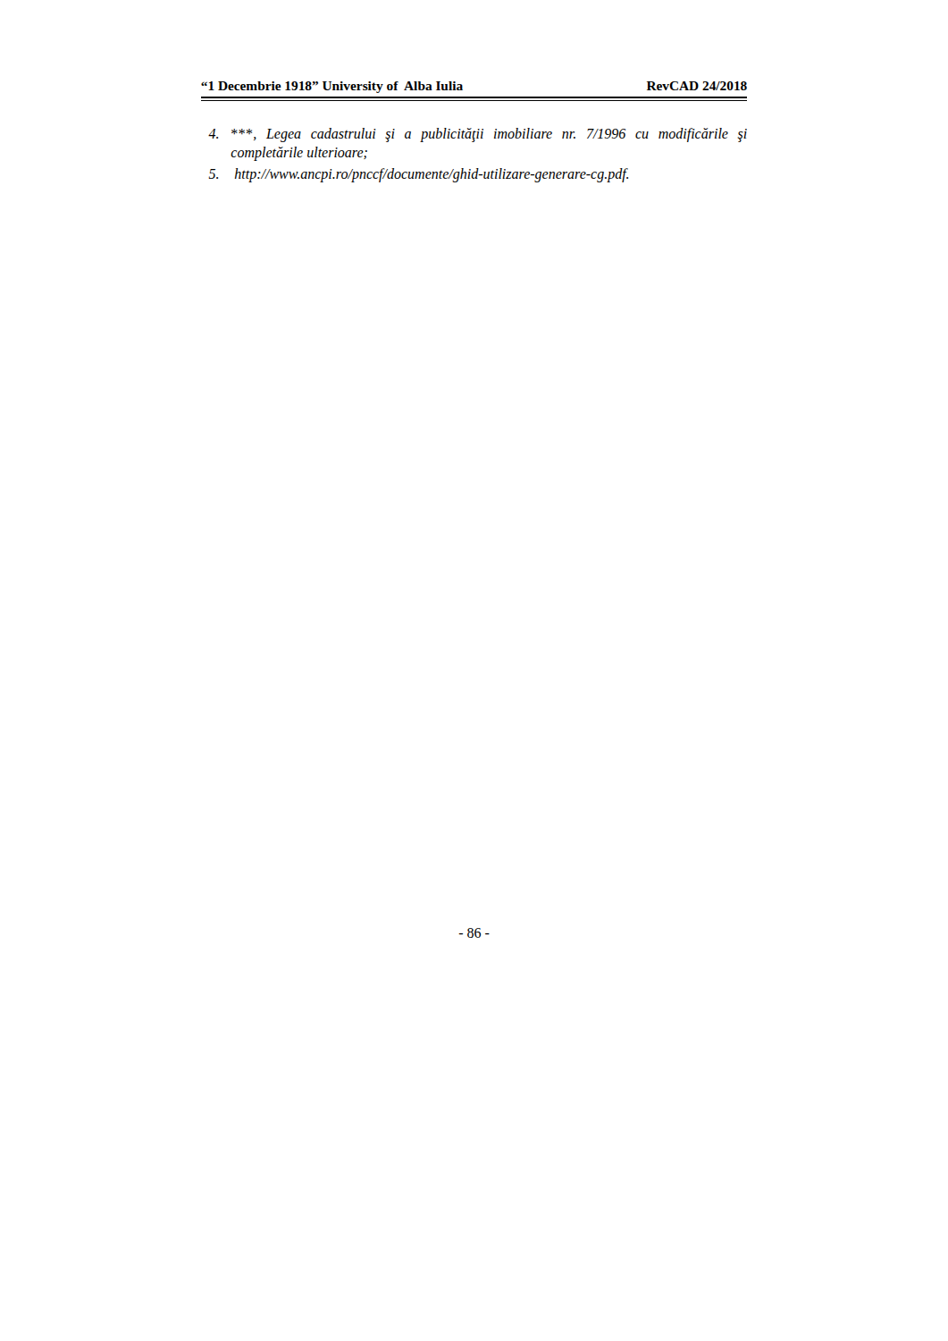“1 Decembrie 1918” University of Alba Iulia RevCAD 24/2018
4. ***, Legea cadastrului şi a publicităţii imobiliare nr. 7/1996 cu modificările şi completările ulterioare;
5. http://www.ancpi.ro/pnccf/documente/ghid-utilizare-generare-cg.pdf.
- 86 -